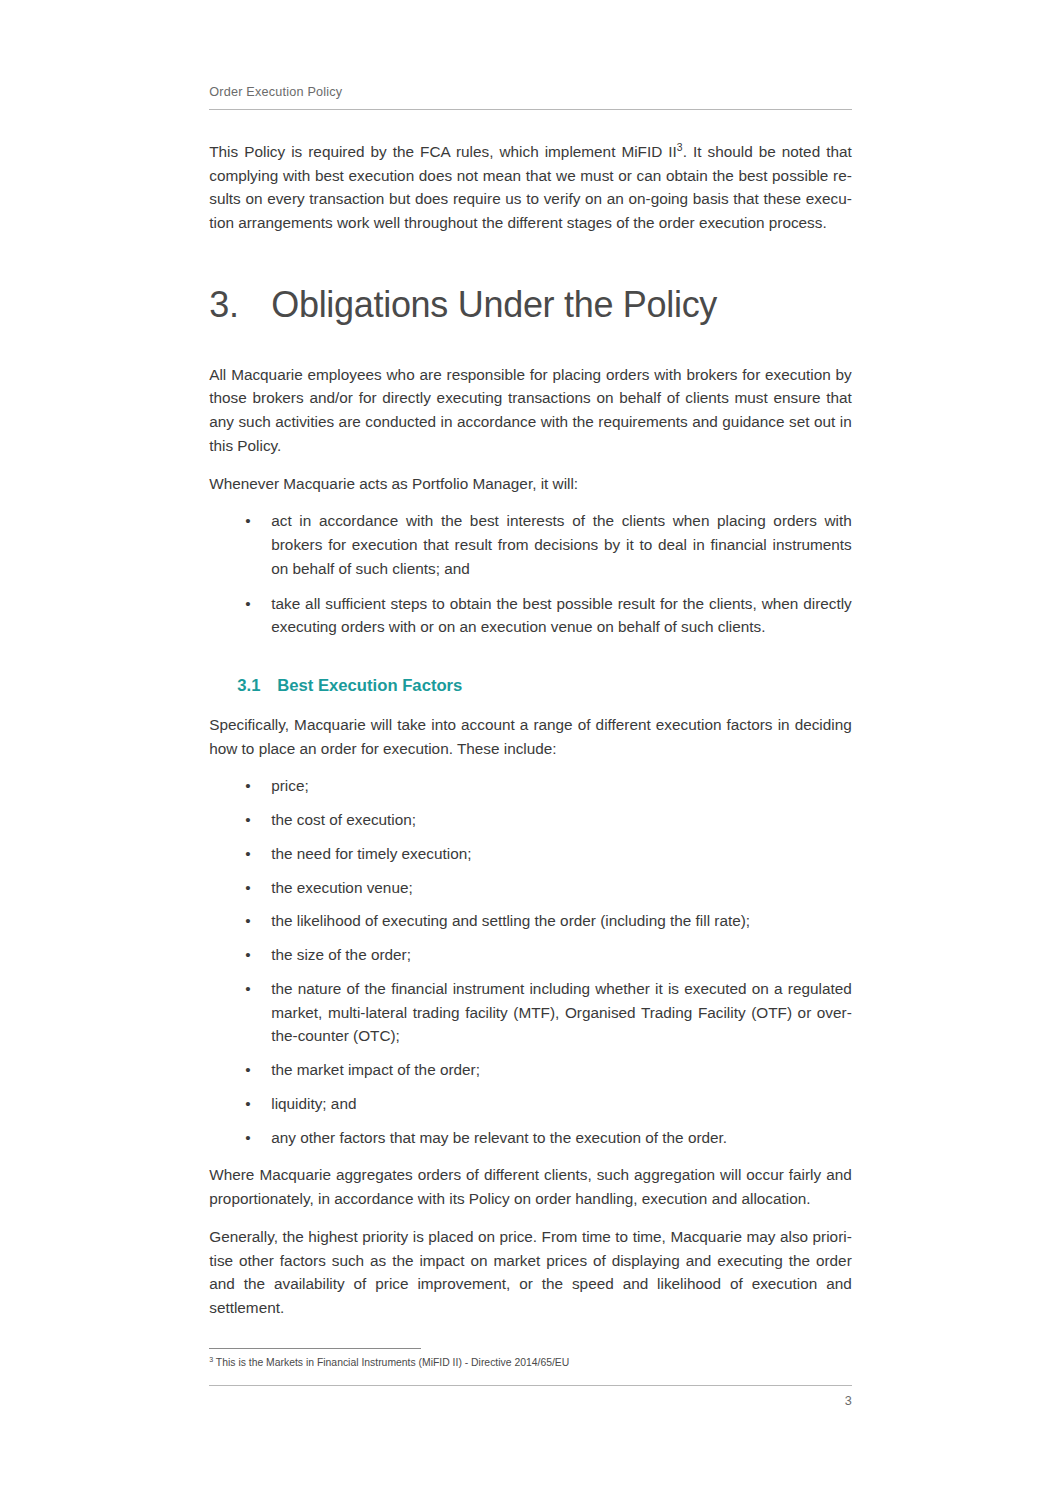Order Execution Policy
This Policy is required by the FCA rules, which implement MiFID II3. It should be noted that complying with best execution does not mean that we must or can obtain the best possible results on every transaction but does require us to verify on an on-going basis that these execution arrangements work well throughout the different stages of the order execution process.
3. Obligations Under the Policy
All Macquarie employees who are responsible for placing orders with brokers for execution by those brokers and/or for directly executing transactions on behalf of clients must ensure that any such activities are conducted in accordance with the requirements and guidance set out in this Policy.
Whenever Macquarie acts as Portfolio Manager, it will:
act in accordance with the best interests of the clients when placing orders with brokers for execution that result from decisions by it to deal in financial instruments on behalf of such clients; and
take all sufficient steps to obtain the best possible result for the clients, when directly executing orders with or on an execution venue on behalf of such clients.
3.1 Best Execution Factors
Specifically, Macquarie will take into account a range of different execution factors in deciding how to place an order for execution. These include:
price;
the cost of execution;
the need for timely execution;
the execution venue;
the likelihood of executing and settling the order (including the fill rate);
the size of the order;
the nature of the financial instrument including whether it is executed on a regulated market, multi-lateral trading facility (MTF), Organised Trading Facility (OTF) or over-the-counter (OTC);
the market impact of the order;
liquidity; and
any other factors that may be relevant to the execution of the order.
Where Macquarie aggregates orders of different clients, such aggregation will occur fairly and proportionately, in accordance with its Policy on order handling, execution and allocation.
Generally, the highest priority is placed on price. From time to time, Macquarie may also prioritise other factors such as the impact on market prices of displaying and executing the order and the availability of price improvement, or the speed and likelihood of execution and settlement.
3 This is the Markets in Financial Instruments (MiFID II) - Directive 2014/65/EU
3